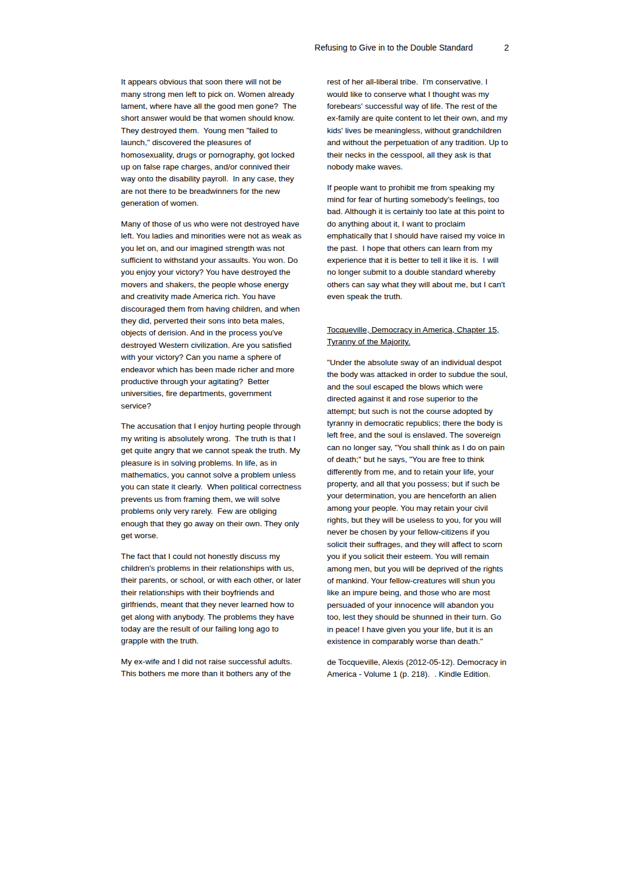Refusing to Give in to the Double Standard 2
It appears obvious that soon there will not be many strong men left to pick on. Women already lament, where have all the good men gone? The short answer would be that women should know. They destroyed them. Young men "failed to launch," discovered the pleasures of homosexuality, drugs or pornography, got locked up on false rape charges, and/or connived their way onto the disability payroll. In any case, they are not there to be breadwinners for the new generation of women.
Many of those of us who were not destroyed have left. You ladies and minorities were not as weak as you let on, and our imagined strength was not sufficient to withstand your assaults. You won. Do you enjoy your victory? You have destroyed the movers and shakers, the people whose energy and creativity made America rich. You have discouraged them from having children, and when they did, perverted their sons into beta males, objects of derision. And in the process you've destroyed Western civilization. Are you satisfied with your victory? Can you name a sphere of endeavor which has been made richer and more productive through your agitating? Better universities, fire departments, government service?
The accusation that I enjoy hurting people through my writing is absolutely wrong. The truth is that I get quite angry that we cannot speak the truth. My pleasure is in solving problems. In life, as in mathematics, you cannot solve a problem unless you can state it clearly. When political correctness prevents us from framing them, we will solve problems only very rarely. Few are obliging enough that they go away on their own. They only get worse.
The fact that I could not honestly discuss my children's problems in their relationships with us, their parents, or school, or with each other, or later their relationships with their boyfriends and girlfriends, meant that they never learned how to get along with anybody. The problems they have today are the result of our failing long ago to grapple with the truth.
My ex-wife and I did not raise successful adults. This bothers me more than it bothers any of the rest of her all-liberal tribe. I'm conservative. I would like to conserve what I thought was my forebears' successful way of life. The rest of the ex-family are quite content to let their own, and my kids' lives be meaningless, without grandchildren and without the perpetuation of any tradition. Up to their necks in the cesspool, all they ask is that nobody make waves.
If people want to prohibit me from speaking my mind for fear of hurting somebody's feelings, too bad. Although it is certainly too late at this point to do anything about it, I want to proclaim emphatically that I should have raised my voice in the past. I hope that others can learn from my experience that it is better to tell it like it is. I will no longer submit to a double standard whereby others can say what they will about me, but I can't even speak the truth.
Tocqueville, Democracy in America, Chapter 15, Tyranny of the Majority.
"Under the absolute sway of an individual despot the body was attacked in order to subdue the soul, and the soul escaped the blows which were directed against it and rose superior to the attempt; but such is not the course adopted by tyranny in democratic republics; there the body is left free, and the soul is enslaved. The sovereign can no longer say, "You shall think as I do on pain of death;" but he says, "You are free to think differently from me, and to retain your life, your property, and all that you possess; but if such be your determination, you are henceforth an alien among your people. You may retain your civil rights, but they will be useless to you, for you will never be chosen by your fellow-citizens if you solicit their suffrages, and they will affect to scorn you if you solicit their esteem. You will remain among men, but you will be deprived of the rights of mankind. Your fellow-creatures will shun you like an impure being, and those who are most persuaded of your innocence will abandon you too, lest they should be shunned in their turn. Go in peace! I have given you your life, but it is an existence in comparably worse than death."
de Tocqueville, Alexis (2012-05-12). Democracy in America - Volume 1 (p. 218). . Kindle Edition.